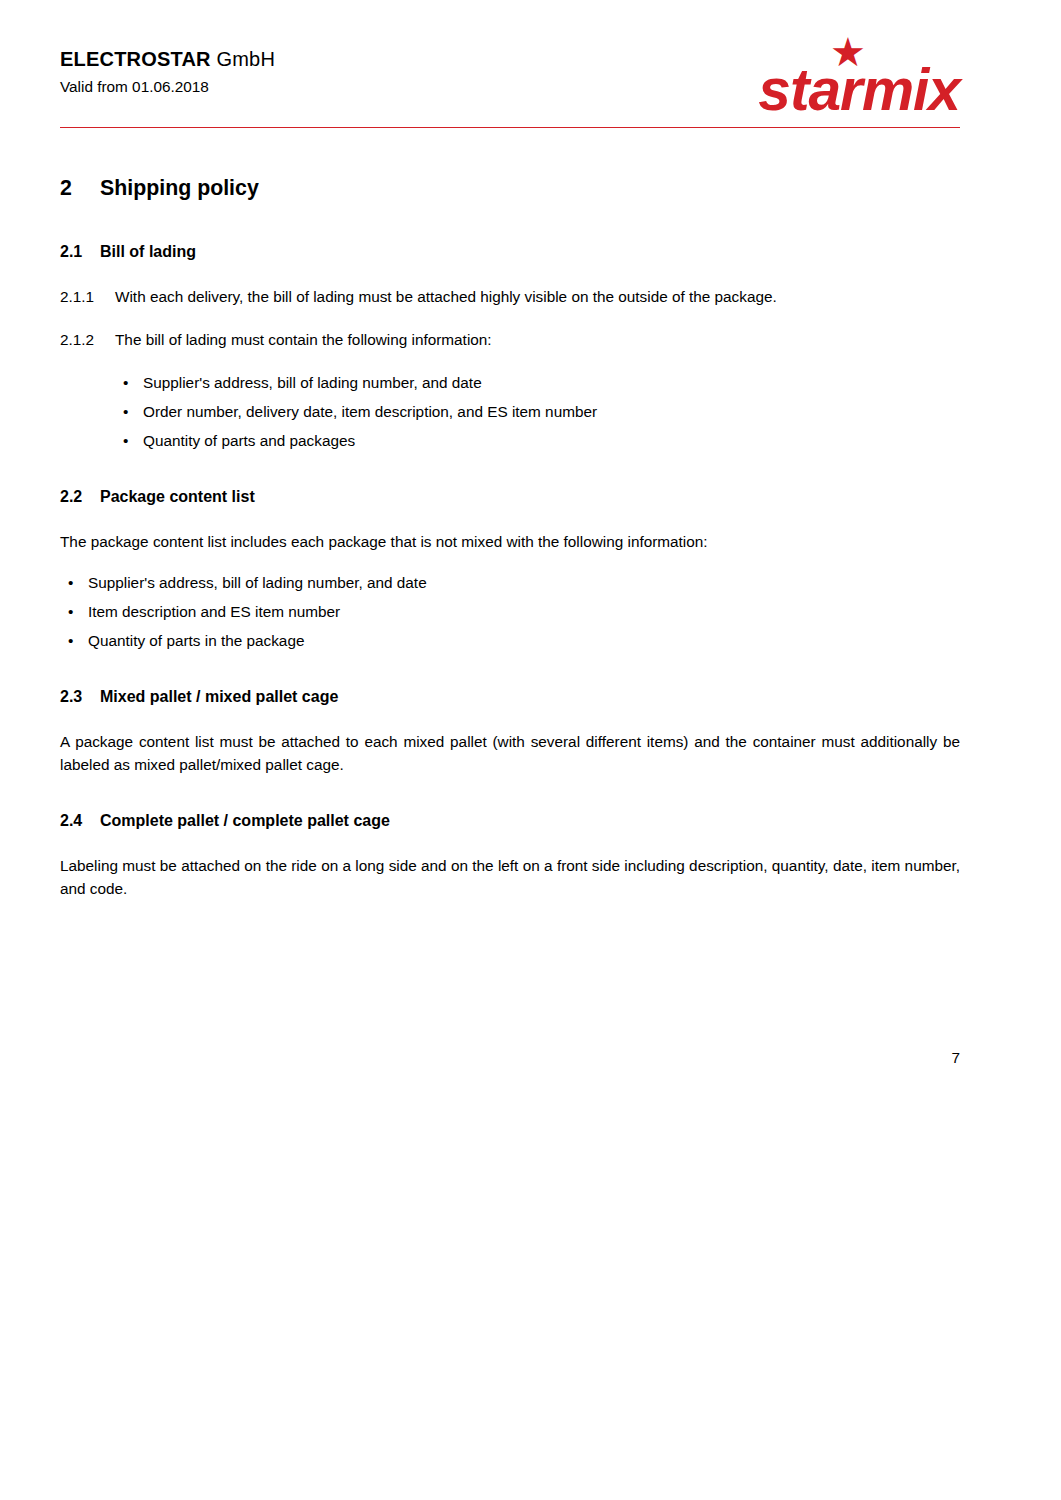ELECTROSTAR GmbH
Valid from 01.06.2018
★ starmix
2 Shipping policy
2.1 Bill of lading
2.1.1 With each delivery, the bill of lading must be attached highly visible on the outside of the package.
2.1.2 The bill of lading must contain the following information:
Supplier's address, bill of lading number, and date
Order number, delivery date, item description, and ES item number
Quantity of parts and packages
2.2 Package content list
The package content list includes each package that is not mixed with the following information:
Supplier's address, bill of lading number, and date
Item description and ES item number
Quantity of parts in the package
2.3 Mixed pallet / mixed pallet cage
A package content list must be attached to each mixed pallet (with several different items) and the container must additionally be labeled as mixed pallet/mixed pallet cage.
2.4 Complete pallet / complete pallet cage
Labeling must be attached on the ride on a long side and on the left on a front side including description, quantity, date, item number, and code.
7